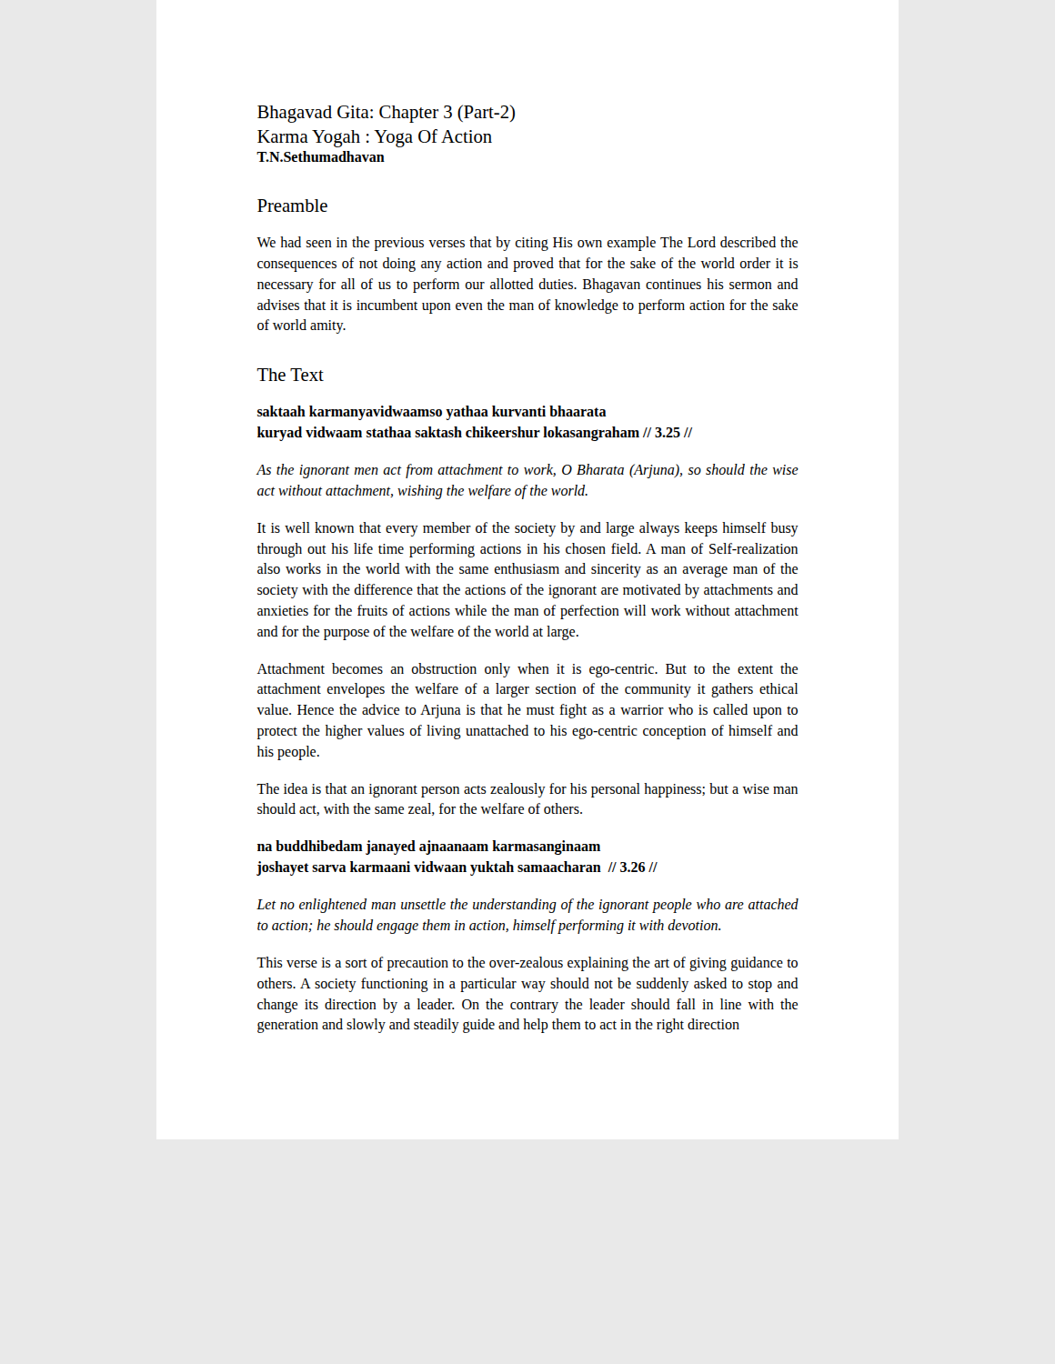Bhagavad Gita: Chapter 3 (Part-2)Karma Yogah : Yoga Of Action
T.N.Sethumadhavan
Preamble
We had seen in the previous verses that by citing His own example The Lord described the consequences of not doing any action and proved that for the sake of the world order it is necessary for all of us to perform our allotted duties. Bhagavan continues his sermon and advises that it is incumbent upon even the man of knowledge to perform action for the sake of world amity.
The Text
saktaah karmanyavidwaamso yathaa kurvanti bhaarata
kuryad vidwaam stathaa saktash chikeershur lokasangraham // 3.25 //
As the ignorant men act from attachment to work, O Bharata (Arjuna), so should the wise act without attachment, wishing the welfare of the world.
It is well known that every member of the society by and large always keeps himself busy through out his life time performing actions in his chosen field. A man of Self-realization also works in the world with the same enthusiasm and sincerity as an average man of the society with the difference that the actions of the ignorant are motivated by attachments and anxieties for the fruits of actions while the man of perfection will work without attachment and for the purpose of the welfare of the world at large.
Attachment becomes an obstruction only when it is ego-centric. But to the extent the attachment envelopes the welfare of a larger section of the community it gathers ethical value. Hence the advice to Arjuna is that he must fight as a warrior who is called upon to protect the higher values of living unattached to his ego-centric conception of himself and his people.
The idea is that an ignorant person acts zealously for his personal happiness; but a wise man should act, with the same zeal, for the welfare of others.
na buddhibedam janayed ajnaanaam karmasanginaam
joshayet sarva karmaani vidwaan yuktah samaacharan // 3.26 //
Let no enlightened man unsettle the understanding of the ignorant people who are attached to action; he should engage them in action, himself performing it with devotion.
This verse is a sort of precaution to the over-zealous explaining the art of giving guidance to others. A society functioning in a particular way should not be suddenly asked to stop and change its direction by a leader. On the contrary the leader should fall in line with the generation and slowly and steadily guide and help them to act in the right direction